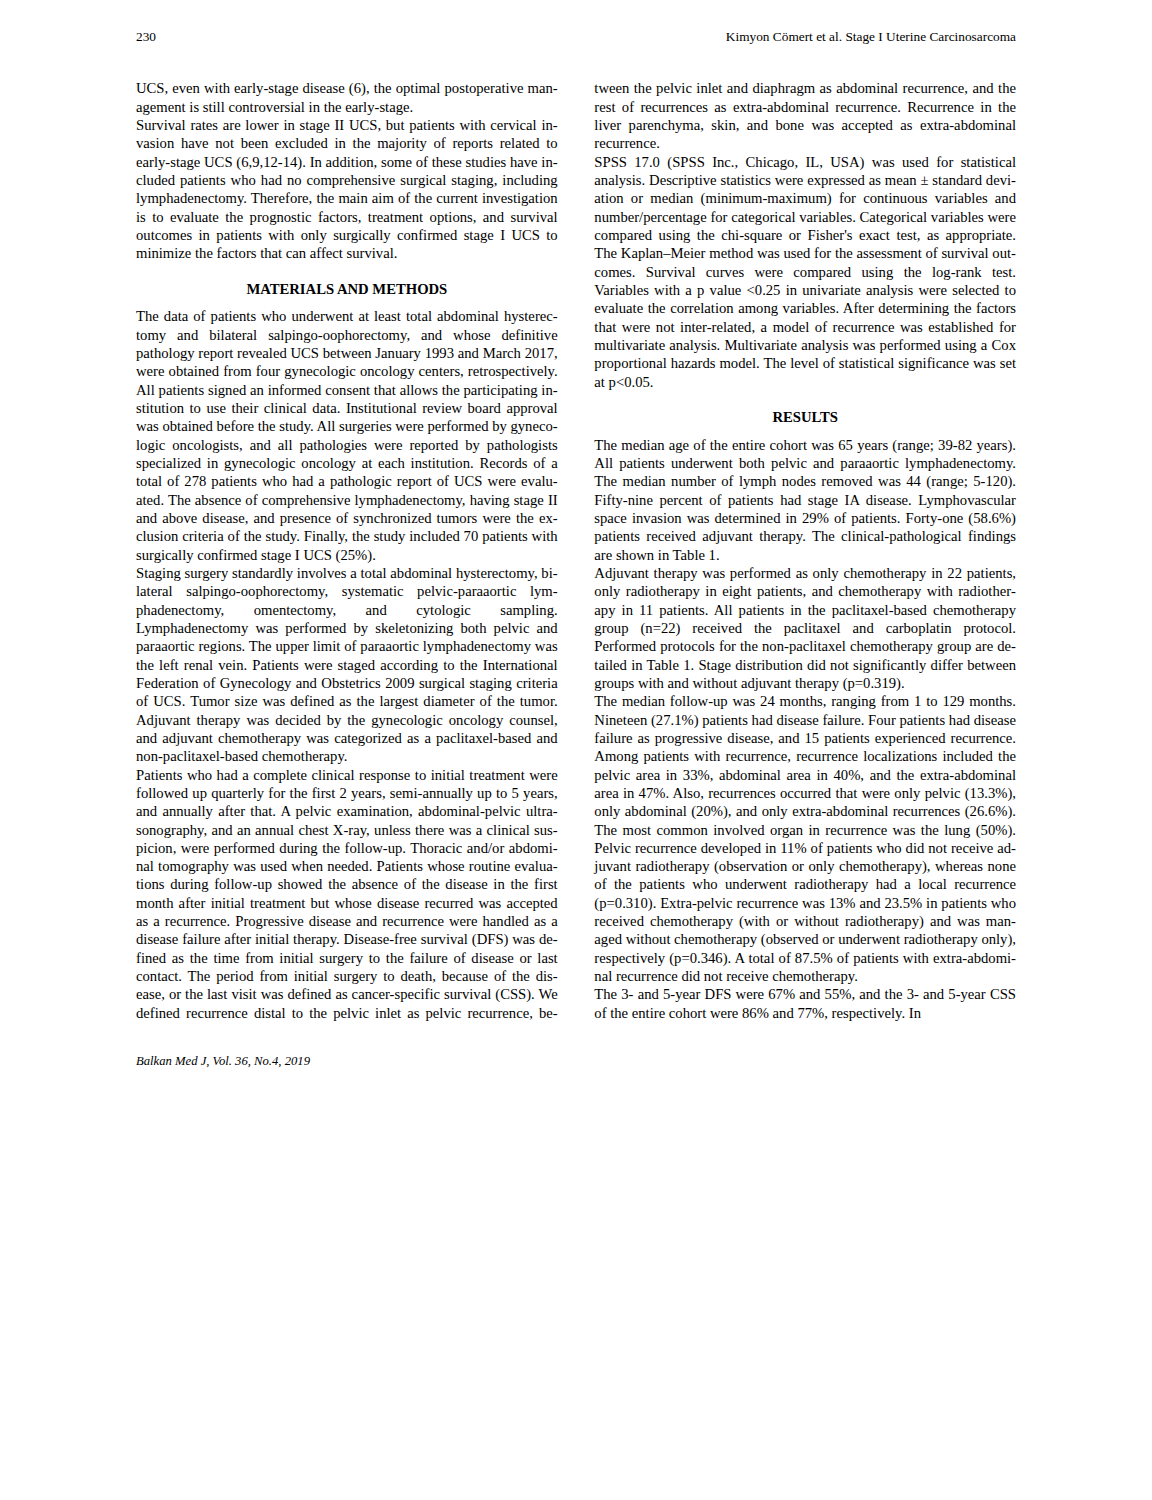230 Kimyon Cömert et al. Stage I Uterine Carcinosarcoma
UCS, even with early-stage disease (6), the optimal postoperative management is still controversial in the early-stage.
Survival rates are lower in stage II UCS, but patients with cervical invasion have not been excluded in the majority of reports related to early-stage UCS (6,9,12-14). In addition, some of these studies have included patients who had no comprehensive surgical staging, including lymphadenectomy. Therefore, the main aim of the current investigation is to evaluate the prognostic factors, treatment options, and survival outcomes in patients with only surgically confirmed stage I UCS to minimize the factors that can affect survival.
Materials and Methods
The data of patients who underwent at least total abdominal hysterectomy and bilateral salpingo-oophorectomy, and whose definitive pathology report revealed UCS between January 1993 and March 2017, were obtained from four gynecologic oncology centers, retrospectively. All patients signed an informed consent that allows the participating institution to use their clinical data. Institutional review board approval was obtained before the study. All surgeries were performed by gynecologic oncologists, and all pathologies were reported by pathologists specialized in gynecologic oncology at each institution. Records of a total of 278 patients who had a pathologic report of UCS were evaluated. The absence of comprehensive lymphadenectomy, having stage II and above disease, and presence of synchronized tumors were the exclusion criteria of the study. Finally, the study included 70 patients with surgically confirmed stage I UCS (25%).
Staging surgery standardly involves a total abdominal hysterectomy, bilateral salpingo-oophorectomy, systematic pelvic-paraaortic lymphadenectomy, omentectomy, and cytologic sampling. Lymphadenectomy was performed by skeletonizing both pelvic and paraaortic regions. The upper limit of paraaortic lymphadenectomy was the left renal vein. Patients were staged according to the International Federation of Gynecology and Obstetrics 2009 surgical staging criteria of UCS. Tumor size was defined as the largest diameter of the tumor. Adjuvant therapy was decided by the gynecologic oncology counsel, and adjuvant chemotherapy was categorized as a paclitaxel-based and non-paclitaxel-based chemotherapy.
Patients who had a complete clinical response to initial treatment were followed up quarterly for the first 2 years, semi-annually up to 5 years, and annually after that. A pelvic examination, abdominal-pelvic ultrasonography, and an annual chest X-ray, unless there was a clinical suspicion, were performed during the follow-up. Thoracic and/or abdominal tomography was used when needed. Patients whose routine evaluations during follow-up showed the absence of the disease in the first month after initial treatment but whose disease recurred was accepted as a recurrence. Progressive disease and recurrence were handled as a disease failure after initial therapy. Disease-free survival (DFS) was defined as the time from initial surgery to the failure of disease or last contact. The period from initial surgery to death, because of the disease, or the last visit was defined as cancer-specific survival (CSS). We defined recurrence distal to the pelvic inlet as pelvic recurrence, between the pelvic inlet and diaphragm as abdominal recurrence, and the rest of recurrences as extra-abdominal recurrence. Recurrence in the liver parenchyma, skin, and bone was accepted as extra-abdominal recurrence.
SPSS 17.0 (SPSS Inc., Chicago, IL, USA) was used for statistical analysis. Descriptive statistics were expressed as mean ± standard deviation or median (minimum-maximum) for continuous variables and number/percentage for categorical variables. Categorical variables were compared using the chi-square or Fisher's exact test, as appropriate. The Kaplan–Meier method was used for the assessment of survival outcomes. Survival curves were compared using the log-rank test. Variables with a p value <0.25 in univariate analysis were selected to evaluate the correlation among variables. After determining the factors that were not inter-related, a model of recurrence was established for multivariate analysis. Multivariate analysis was performed using a Cox proportional hazards model. The level of statistical significance was set at p<0.05.
Results
The median age of the entire cohort was 65 years (range; 39-82 years). All patients underwent both pelvic and paraaortic lymphadenectomy. The median number of lymph nodes removed was 44 (range; 5-120). Fifty-nine percent of patients had stage IA disease. Lymphovascular space invasion was determined in 29% of patients. Forty-one (58.6%) patients received adjuvant therapy. The clinical-pathological findings are shown in Table 1.
Adjuvant therapy was performed as only chemotherapy in 22 patients, only radiotherapy in eight patients, and chemotherapy with radiotherapy in 11 patients. All patients in the paclitaxel-based chemotherapy group (n=22) received the paclitaxel and carboplatin protocol. Performed protocols for the non-paclitaxel chemotherapy group are detailed in Table 1. Stage distribution did not significantly differ between groups with and without adjuvant therapy (p=0.319).
The median follow-up was 24 months, ranging from 1 to 129 months. Nineteen (27.1%) patients had disease failure. Four patients had disease failure as progressive disease, and 15 patients experienced recurrence. Among patients with recurrence, recurrence localizations included the pelvic area in 33%, abdominal area in 40%, and the extra-abdominal area in 47%. Also, recurrences occurred that were only pelvic (13.3%), only abdominal (20%), and only extra-abdominal recurrences (26.6%). The most common involved organ in recurrence was the lung (50%). Pelvic recurrence developed in 11% of patients who did not receive adjuvant radiotherapy (observation or only chemotherapy), whereas none of the patients who underwent radiotherapy had a local recurrence (p=0.310). Extra-pelvic recurrence was 13% and 23.5% in patients who received chemotherapy (with or without radiotherapy) and was managed without chemotherapy (observed or underwent radiotherapy only), respectively (p=0.346). A total of 87.5% of patients with extra-abdominal recurrence did not receive chemotherapy.
The 3- and 5-year DFS were 67% and 55%, and the 3- and 5-year CSS of the entire cohort were 86% and 77%, respectively. In
Balkan Med J, Vol. 36, No.4, 2019